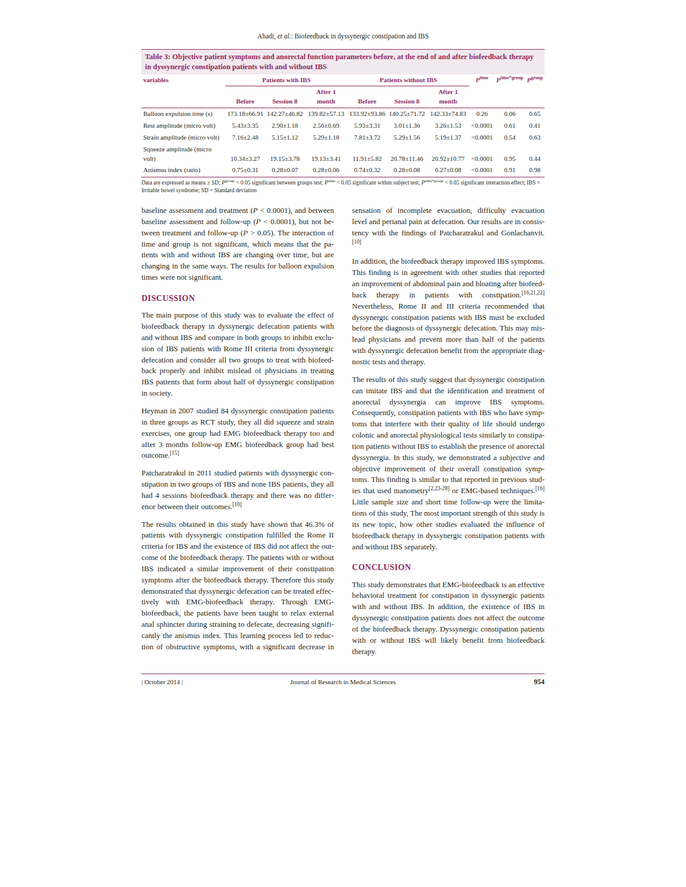Ahadi, et al.: Biofeedback in dyssynergic constipation and IBS
Table 3: Objective patient symptoms and anorectal function parameters before, at the end of and after biofeedback therapy in dyssynergic constipation patients with and without IBS
| variables | Patients with IBS | Patients without IBS | P time | P time*group | P group |
| --- | --- | --- | --- | --- | --- |
| | Before | Session 8 | After 1 month | Before | Session 8 | After 1 month | | | |
| Balloon expulsion time (s) | 173.18±66.91 | 142.27±46.82 | 139.82±57.13 | 133.92±93.86 | 140.25±71.72 | 142.33±74.83 | 0.26 | 0.06 | 0.65 |
| Rest amplitude (micro volt) | 5.43±3.35 | 2.90±1.18 | 2.56±0.69 | 5.93±3.31 | 3.01±1.36 | 3.26±1.53 | <0.0001 | 0.61 | 0.41 |
| Strain amplitude (micro volt) | 7.16±2.48 | 5.15±1.12 | 5.29±1.18 | 7.81±3.72 | 5.29±1.56 | 5.19±1.37 | <0.0001 | 0.54 | 0.63 |
| Squeeze amplitude (micro volt) | 10.34±3.27 | 19.15±3.78 | 19.13±3.41 | 11.91±5.82 | 20.78±11.46 | 20.92±10.77 | <0.0001 | 0.95 | 0.44 |
| Anismus index (ratio) | 0.75±0.31 | 0.28±0.07 | 0.28±0.06 | 0.74±0.32 | 0.28±0.08 | 0.27±0.08 | <0.0001 | 0.91 | 0.98 |
Data are expressed as means ± SD; Pgroup < 0.05 significant between groups test; Ptime < 0.05 significant within subject test; Ptime*group < 0.05 significant interaction effect; IBS = Irritable bowel syndrome; SD = Standard deviation
baseline assessment and treatment (P < 0.0001), and between baseline assessment and follow-up (P < 0.0001), but not between treatment and follow-up (P > 0.05). The interaction of time and group is not significant, which means that the patients with and without IBS are changing over time, but are changing in the same ways. The results for balloon expulsion times were not significant.
DISCUSSION
The main purpose of this study was to evaluate the effect of biofeedback therapy in dyssynergic defecation patients with and without IBS and compare in both groups to inhibit exclusion of IBS patients with Rome III criteria from dyssynergic defecation and consider all two groups to treat with biofeedback properly and inhibit mislead of physicians in treating IBS patients that form about half of dyssynergic constipation in society.
Heyman in 2007 studied 84 dyssynergic constipation patients in three groups as RCT study, they all did squeeze and strain exercises, one group had EMG biofeedback therapy too and after 3 months follow-up EMG biofeedback group had best outcome.[15]
Patcharatrakul in 2011 studied patients with dyssynergic constipation in two groups of IBS and none IBS patients, they all had 4 sessions biofeedback therapy and there was no difference between their outcomes.[10]
The results obtained in this study have shown that 46.3% of patients with dyssynergic constipation fulfilled the Rome II criteria for IBS and the existence of IBS did not affect the outcome of the biofeedback therapy. The patients with or without IBS indicated a similar improvement of their constipation symptoms after the biofeedback therapy. Therefore this study demonstrated that dyssynergic defecation can be treated effectively with EMG-biofeedback therapy. Through EMG-biofeedback, the patients have been taught to relax external anal sphincter during straining to defecate, decreasing significantly the anismus index. This learning process led to reduction of obstructive symptoms, with a significant decrease in sensation of incomplete evacuation, difficulty evacuation level and perianal pain at defecation. Our results are in consistency with the findings of Patcharatrakul and Gonlachanvit.[10]
In addition, the biofeedback therapy improved IBS symptoms. This finding is in agreement with other studies that reported an improvement of abdominal pain and bloating after biofeedback therapy in patients with constipation.[16,21,22] Nevertheless, Rome II and III criteria recommended that dyssynergic constipation patients with IBS must be excluded before the diagnosis of dyssynergic defecation. This may mislead physicians and prevent more than half of the patients with dyssynergic defecation benefit from the appropriate diagnostic tests and therapy.
The results of this study suggest that dyssynergic constipation can imitate IBS and that the identification and treatment of anorectal dyssynergia can improve IBS symptoms. Consequently, constipation patients with IBS who have symptoms that interfere with their quality of life should undergo colonic and anorectal physiological tests similarly to constipation patients without IBS to establish the presence of anorectal dyssynergia. In this study, we demonstrated a subjective and objective improvement of their overall constipation symptoms. This finding is similar to that reported in previous studies that used manometry[2,23-28] or EMG-based techniques.[16] Little sample size and short time follow-up were the limitations of this study, The most important strength of this study is its new topic, how other studies evaluated the influence of biofeedback therapy in dyssynergic constipation patients with and without IBS separately.
CONCLUSION
This study demonstrates that EMG-biofeedback is an effective behavioral treatment for constipation in dyssynergic patients with and without IBS. In addition, the existence of IBS in dyssynergic constipation patients does not affect the outcome of the biofeedback therapy. Dyssynergic constipation patients with or without IBS will likely benefit from biofeedback therapy.
| October 2014 |
Journal of Research in Medical Sciences
954